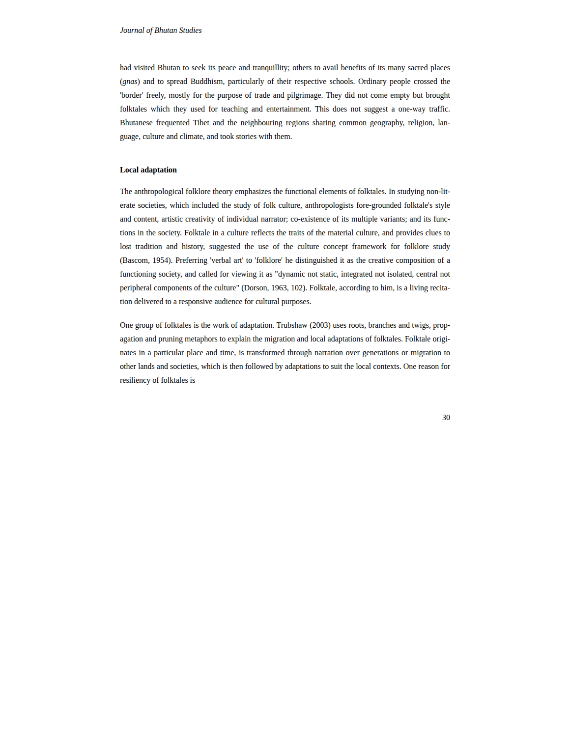Journal of Bhutan Studies
had visited Bhutan to seek its peace and tranquillity; others to avail benefits of its many sacred places (gnas) and to spread Buddhism, particularly of their respective schools. Ordinary people crossed the 'border' freely, mostly for the purpose of trade and pilgrimage. They did not come empty but brought folktales which they used for teaching and entertainment. This does not suggest a one-way traffic. Bhutanese frequented Tibet and the neighbouring regions sharing common geography, religion, language, culture and climate, and took stories with them.
Local adaptation
The anthropological folklore theory emphasizes the functional elements of folktales. In studying non-literate societies, which included the study of folk culture, anthropologists fore-grounded folktale's style and content, artistic creativity of individual narrator; co-existence of its multiple variants; and its functions in the society. Folktale in a culture reflects the traits of the material culture, and provides clues to lost tradition and history, suggested the use of the culture concept framework for folklore study (Bascom, 1954). Preferring 'verbal art' to 'folklore' he distinguished it as the creative composition of a functioning society, and called for viewing it as "dynamic not static, integrated not isolated, central not peripheral components of the culture" (Dorson, 1963, 102). Folktale, according to him, is a living recitation delivered to a responsive audience for cultural purposes.
One group of folktales is the work of adaptation. Trubshaw (2003) uses roots, branches and twigs, propagation and pruning metaphors to explain the migration and local adaptations of folktales. Folktale originates in a particular place and time, is transformed through narration over generations or migration to other lands and societies, which is then followed by adaptations to suit the local contexts. One reason for resiliency of folktales is
30